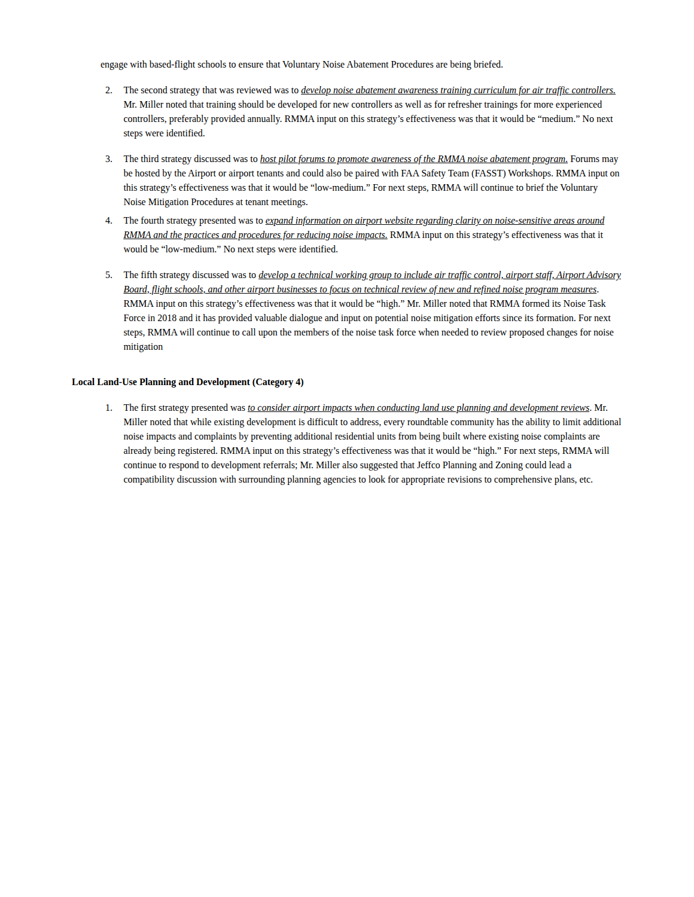engage with based-flight schools to ensure that Voluntary Noise Abatement Procedures are being briefed.
The second strategy that was reviewed was to develop noise abatement awareness training curriculum for air traffic controllers. Mr. Miller noted that training should be developed for new controllers as well as for refresher trainings for more experienced controllers, preferably provided annually. RMMA input on this strategy’s effectiveness was that it would be “medium.” No next steps were identified.
The third strategy discussed was to host pilot forums to promote awareness of the RMMA noise abatement program. Forums may be hosted by the Airport or airport tenants and could also be paired with FAA Safety Team (FASST) Workshops. RMMA input on this strategy’s effectiveness was that it would be “low-medium.” For next steps, RMMA will continue to brief the Voluntary Noise Mitigation Procedures at tenant meetings.
The fourth strategy presented was to expand information on airport website regarding clarity on noise-sensitive areas around RMMA and the practices and procedures for reducing noise impacts. RMMA input on this strategy’s effectiveness was that it would be “low-medium.” No next steps were identified.
The fifth strategy discussed was to develop a technical working group to include air traffic control, airport staff, Airport Advisory Board, flight schools, and other airport businesses to focus on technical review of new and refined noise program measures. RMMA input on this strategy’s effectiveness was that it would be “high.” Mr. Miller noted that RMMA formed its Noise Task Force in 2018 and it has provided valuable dialogue and input on potential noise mitigation efforts since its formation. For next steps, RMMA will continue to call upon the members of the noise task force when needed to review proposed changes for noise mitigation
Local Land-Use Planning and Development (Category 4)
The first strategy presented was to consider airport impacts when conducting land use planning and development reviews. Mr. Miller noted that while existing development is difficult to address, every roundtable community has the ability to limit additional noise impacts and complaints by preventing additional residential units from being built where existing noise complaints are already being registered. RMMA input on this strategy’s effectiveness was that it would be “high.” For next steps, RMMA will continue to respond to development referrals; Mr. Miller also suggested that Jeffco Planning and Zoning could lead a compatibility discussion with surrounding planning agencies to look for appropriate revisions to comprehensive plans, etc.